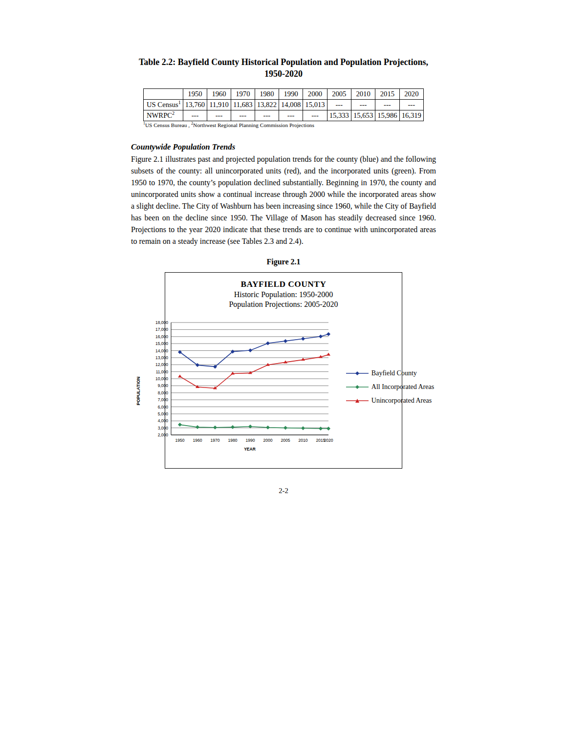Table 2.2: Bayfield County Historical Population and Population Projections,
1950-2020
| | 1950 | 1960 | 1970 | 1980 | 1990 | 2000 | 2005 | 2010 | 2015 | 2020 |
| --- | --- | --- | --- | --- | --- | --- | --- | --- | --- | --- |
| US Census 1 | 13,760 | 11,910 | 11,683 | 13,822 | 14,008 | 15,013 | --- | --- | --- | --- |
| NWRPC 2 | --- | --- | --- | --- | --- | --- | 15,333 | 15,653 | 15,986 | 16,319 |
1US Census Bureau , 2Northwest Regional Planning Commission Projections
Countywide Population Trends
Figure 2.1 illustrates past and projected population trends for the county (blue) and the following subsets of the county: all unincorporated units (red), and the incorporated units (green). From 1950 to 1970, the county’s population declined substantially. Beginning in 1970, the county and unincorporated units show a continual increase through 2000 while the incorporated areas show a slight decline. The City of Washburn has been increasing since 1960, while the City of Bayfield has been on the decline since 1950. The Village of Mason has steadily decreased since 1960. Projections to the year 2020 indicate that these trends are to continue with unincorporated areas to remain on a steady increase (see Tables 2.3 and 2.4).
Figure 2.1
BAYFIELD COUNTY
Historic Population: 1950-2000
Population Projections: 2005-2020
POPULATION 18,000 17,000 16,000 15,000 14,000 13,000 12,000 11,000 10,000 9,000 8,000 7,000 6,000 5,000 4,000 3,000 2,000 1950 1960 1970 1980 1990 2000 2005 2010 2015 2020 YEAR
Bayfield County
All Incorporated Areas
Unincorporated Areas
2-2